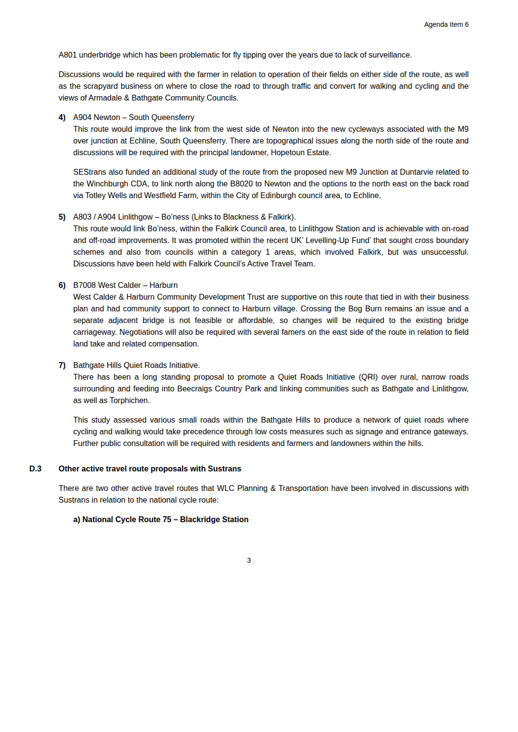Agenda Item 6
A801 underbridge which has been problematic for fly tipping over the years due to lack of surveillance.
Discussions would be required with the farmer in relation to operation of their fields on either side of the route, as well as the scrapyard business on where to close the road to through traffic and convert for walking and cycling and the views of Armadale & Bathgate Community Councils.
4)
A904 Newton – South Queensferry
This route would improve the link from the west side of Newton into the new cycleways associated with the M9 over junction at Echline, South Queensferry. There are topographical issues along the north side of the route and discussions will be required with the principal landowner, Hopetoun Estate.
SEStrans also funded an additional study of the route from the proposed new M9 Junction at Duntarvie related to the Winchburgh CDA, to link north along the B8020 to Newton and the options to the north east on the back road via Totley Wells and Westfield Farm, within the City of Edinburgh council area, to Echline.
5)
A803 / A904 Linlithgow – Bo’ness (Links to Blackness & Falkirk).
This route would link Bo’ness, within the Falkirk Council area, to Linlithgow Station and is achievable with on-road and off-road improvements. It was promoted within the recent UK’ Levelling-Up Fund’ that sought cross boundary schemes and also from councils within a category 1 areas, which involved Falkirk, but was unsuccessful. Discussions have been held with Falkirk Council’s Active Travel Team.
6)
B7008 West Calder – Harburn
West Calder & Harburn Community Development Trust are supportive on this route that tied in with their business plan and had community support to connect to Harburn village. Crossing the Bog Burn remains an issue and a separate adjacent bridge is not feasible or affordable, so changes will be required to the existing bridge carriageway. Negotiations will also be required with several famers on the east side of the route in relation to field land take and related compensation.
7)
Bathgate Hills Quiet Roads Initiative.
There has been a long standing proposal to promote a Quiet Roads Initiative (QRI) over rural, narrow roads surrounding and feeding into Beecraigs Country Park and linking communities such as Bathgate and Linlithgow, as well as Torphichen.
This study assessed various small roads within the Bathgate Hills to produce a network of quiet roads where cycling and walking would take precedence through low costs measures such as signage and entrance gateways. Further public consultation will be required with residents and farmers and landowners within the hills.
D.3 Other active travel route proposals with Sustrans
There are two other active travel routes that WLC Planning & Transportation have been involved in discussions with Sustrans in relation to the national cycle route:
a) National Cycle Route 75 – Blackridge Station
3